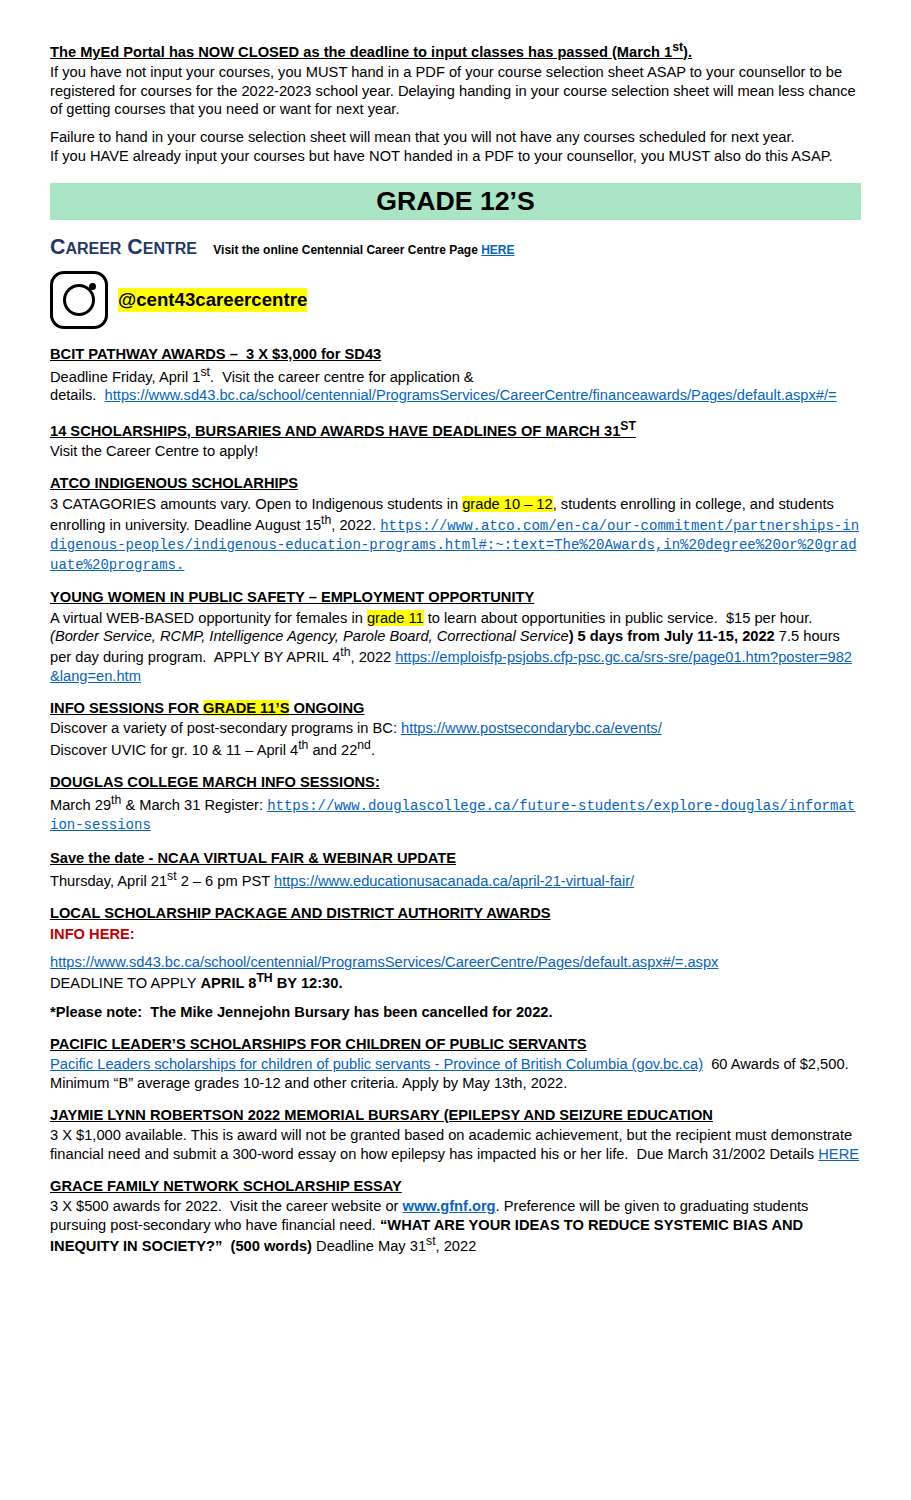The MyEd Portal has NOW CLOSED as the deadline to input classes has passed (March 1st).
If you have not input your courses, you MUST hand in a PDF of your course selection sheet ASAP to your counsellor to be registered for courses for the 2022-2023 school year. Delaying handing in your course selection sheet will mean less chance of getting courses that you need or want for next year.
Failure to hand in your course selection sheet will mean that you will not have any courses scheduled for next year.
If you HAVE already input your courses but have NOT handed in a PDF to your counsellor, you MUST also do this ASAP.
GRADE 12’S
CAREER CENTRE Visit the online Centennial Career Centre Page HERE
@cent43careercentre
BCIT PATHWAY AWARDS – 3 X $3,000 for SD43
Deadline Friday, April 1st. Visit the career centre for application &
details. https://www.sd43.bc.ca/school/centennial/ProgramsServices/CareerCentre/financeawards/Pages/default.aspx#/=
14 SCHOLARSHIPS, BURSARIES AND AWARDS HAVE DEADLINES OF MARCH 31ST
Visit the Career Centre to apply!
ATCO INDIGENOUS SCHOLARHIPS
3 CATAGORIES amounts vary. Open to Indigenous students in grade 10 – 12, students enrolling in college, and students enrolling in university. Deadline August 15th, 2022. https://www.atco.com/en-ca/our-commitment/partnerships-indigenous-peoples/indigenous-education-programs.html#:~:text=The%20Awards,in%20degree%20or%20graduate%20programs.
YOUNG WOMEN IN PUBLIC SAFETY – EMPLOYMENT OPPORTUNITY
A virtual WEB-BASED opportunity for females in grade 11 to learn about opportunities in public service. $15 per hour. (Border Service, RCMP, Intelligence Agency, Parole Board, Correctional Service) 5 days from July 11-15, 2022 7.5 hours per day during program. APPLY BY APRIL 4th, 2022 https://emploisfp-psjobs.cfp-psc.gc.ca/srs-sre/page01.htm?poster=982&lang=en.htm
INFO SESSIONS FOR GRADE 11’S ONGOING
Discover a variety of post-secondary programs in BC: https://www.postsecondarybc.ca/events/
Discover UVIC for gr. 10 & 11 – April 4th and 22nd.
DOUGLAS COLLEGE MARCH INFO SESSIONS:
March 29th & March 31 Register: https://www.douglascollege.ca/future-students/explore-douglas/information-sessions
Save the date - NCAA VIRTUAL FAIR & WEBINAR UPDATE
Thursday, April 21st 2 – 6 pm PST https://www.educationusacanada.ca/april-21-virtual-fair/
LOCAL SCHOLARSHIP PACKAGE AND DISTRICT AUTHORITY AWARDS
INFO HERE:
https://www.sd43.bc.ca/school/centennial/ProgramsServices/CareerCentre/Pages/default.aspx#/=.aspx
DEADLINE TO APPLY APRIL 8TH BY 12:30.
*Please note: The Mike Jennejohn Bursary has been cancelled for 2022.
PACIFIC LEADER’S SCHOLARSHIPS FOR CHILDREN OF PUBLIC SERVANTS
Pacific Leaders scholarships for children of public servants - Province of British Columbia (gov.bc.ca) 60 Awards of $2,500. Minimum “B” average grades 10-12 and other criteria. Apply by May 13th, 2022.
JAYMIE LYNN ROBERTSON 2022 MEMORIAL BURSARY (EPILEPSY AND SEIZURE EDUCATION
3 X $1,000 available. This is award will not be granted based on academic achievement, but the recipient must demonstrate financial need and submit a 300-word essay on how epilepsy has impacted his or her life. Due March 31/2002 Details HERE
GRACE FAMILY NETWORK SCHOLARSHIP ESSAY
3 X $500 awards for 2022. Visit the career website or www.gfnf.org. Preference will be given to graduating students pursuing post-secondary who have financial need. “WHAT ARE YOUR IDEAS TO REDUCE SYSTEMIC BIAS AND INEQUITY IN SOCIETY?” (500 words) Deadline May 31st, 2022